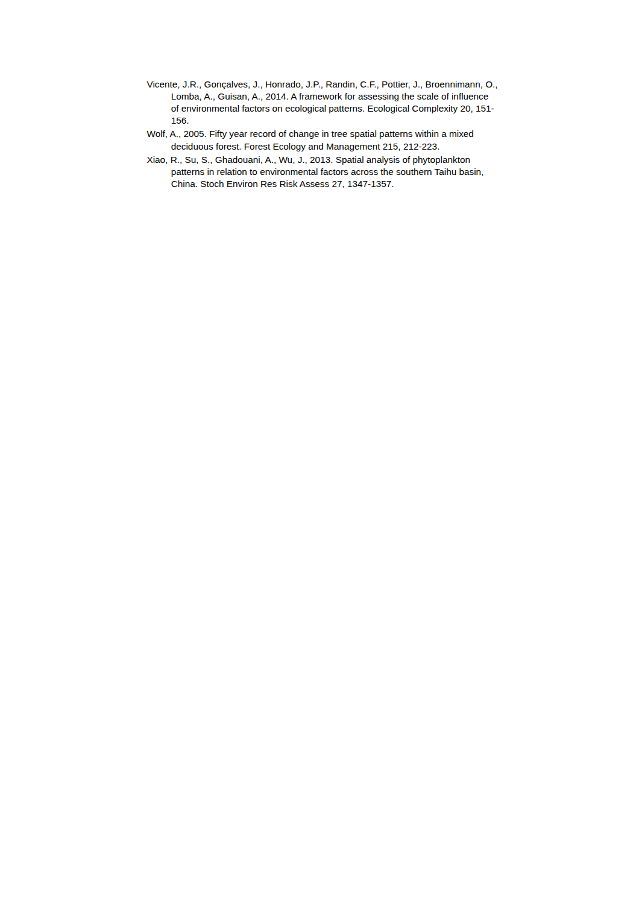Vicente, J.R., Gonçalves, J., Honrado, J.P., Randin, C.F., Pottier, J., Broennimann, O., Lomba, A., Guisan, A., 2014. A framework for assessing the scale of influence of environmental factors on ecological patterns. Ecological Complexity 20, 151-156.
Wolf, A., 2005. Fifty year record of change in tree spatial patterns within a mixed deciduous forest. Forest Ecology and Management 215, 212-223.
Xiao, R., Su, S., Ghadouani, A., Wu, J., 2013. Spatial analysis of phytoplankton patterns in relation to environmental factors across the southern Taihu basin, China. Stoch Environ Res Risk Assess 27, 1347-1357.